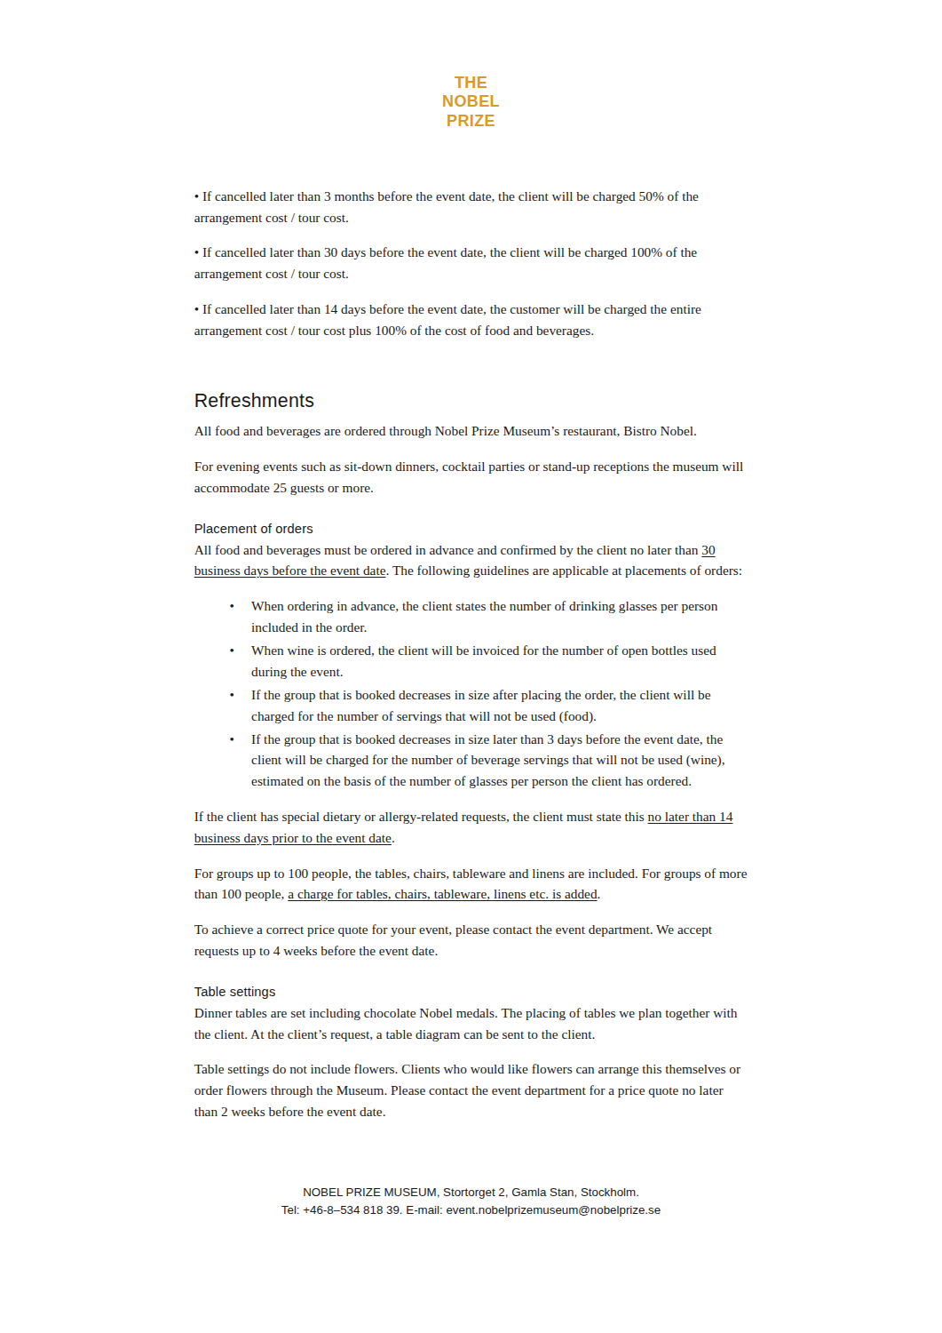THE
NOBEL
PRIZE
• If cancelled later than 3 months before the event date, the client will be charged 50% of the arrangement cost / tour cost.
• If cancelled later than 30 days before the event date, the client will be charged 100% of the arrangement cost / tour cost.
• If cancelled later than 14 days before the event date, the customer will be charged the entire arrangement cost / tour cost plus 100% of the cost of food and beverages.
Refreshments
All food and beverages are ordered through Nobel Prize Museum’s restaurant, Bistro Nobel.
For evening events such as sit-down dinners, cocktail parties or stand-up receptions the museum will accommodate 25 guests or more.
Placement of orders
All food and beverages must be ordered in advance and confirmed by the client no later than 30 business days before the event date. The following guidelines are applicable at placements of orders:
When ordering in advance, the client states the number of drinking glasses per person included in the order.
When wine is ordered, the client will be invoiced for the number of open bottles used during the event.
If the group that is booked decreases in size after placing the order, the client will be charged for the number of servings that will not be used (food).
If the group that is booked decreases in size later than 3 days before the event date, the client will be charged for the number of beverage servings that will not be used (wine), estimated on the basis of the number of glasses per person the client has ordered.
If the client has special dietary or allergy-related requests, the client must state this no later than 14 business days prior to the event date.
For groups up to 100 people, the tables, chairs, tableware and linens are included. For groups of more than 100 people, a charge for tables, chairs, tableware, linens etc. is added.
To achieve a correct price quote for your event, please contact the event department. We accept requests up to 4 weeks before the event date.
Table settings
Dinner tables are set including chocolate Nobel medals. The placing of tables we plan together with the client. At the client’s request, a table diagram can be sent to the client.
Table settings do not include flowers. Clients who would like flowers can arrange this themselves or order flowers through the Museum. Please contact the event department for a price quote no later than 2 weeks before the event date.
NOBEL PRIZE MUSEUM, Stortorget 2, Gamla Stan, Stockholm.
Tel: +46-8–534 818 39. E-mail: event.nobelprizemuseum@nobelprize.se